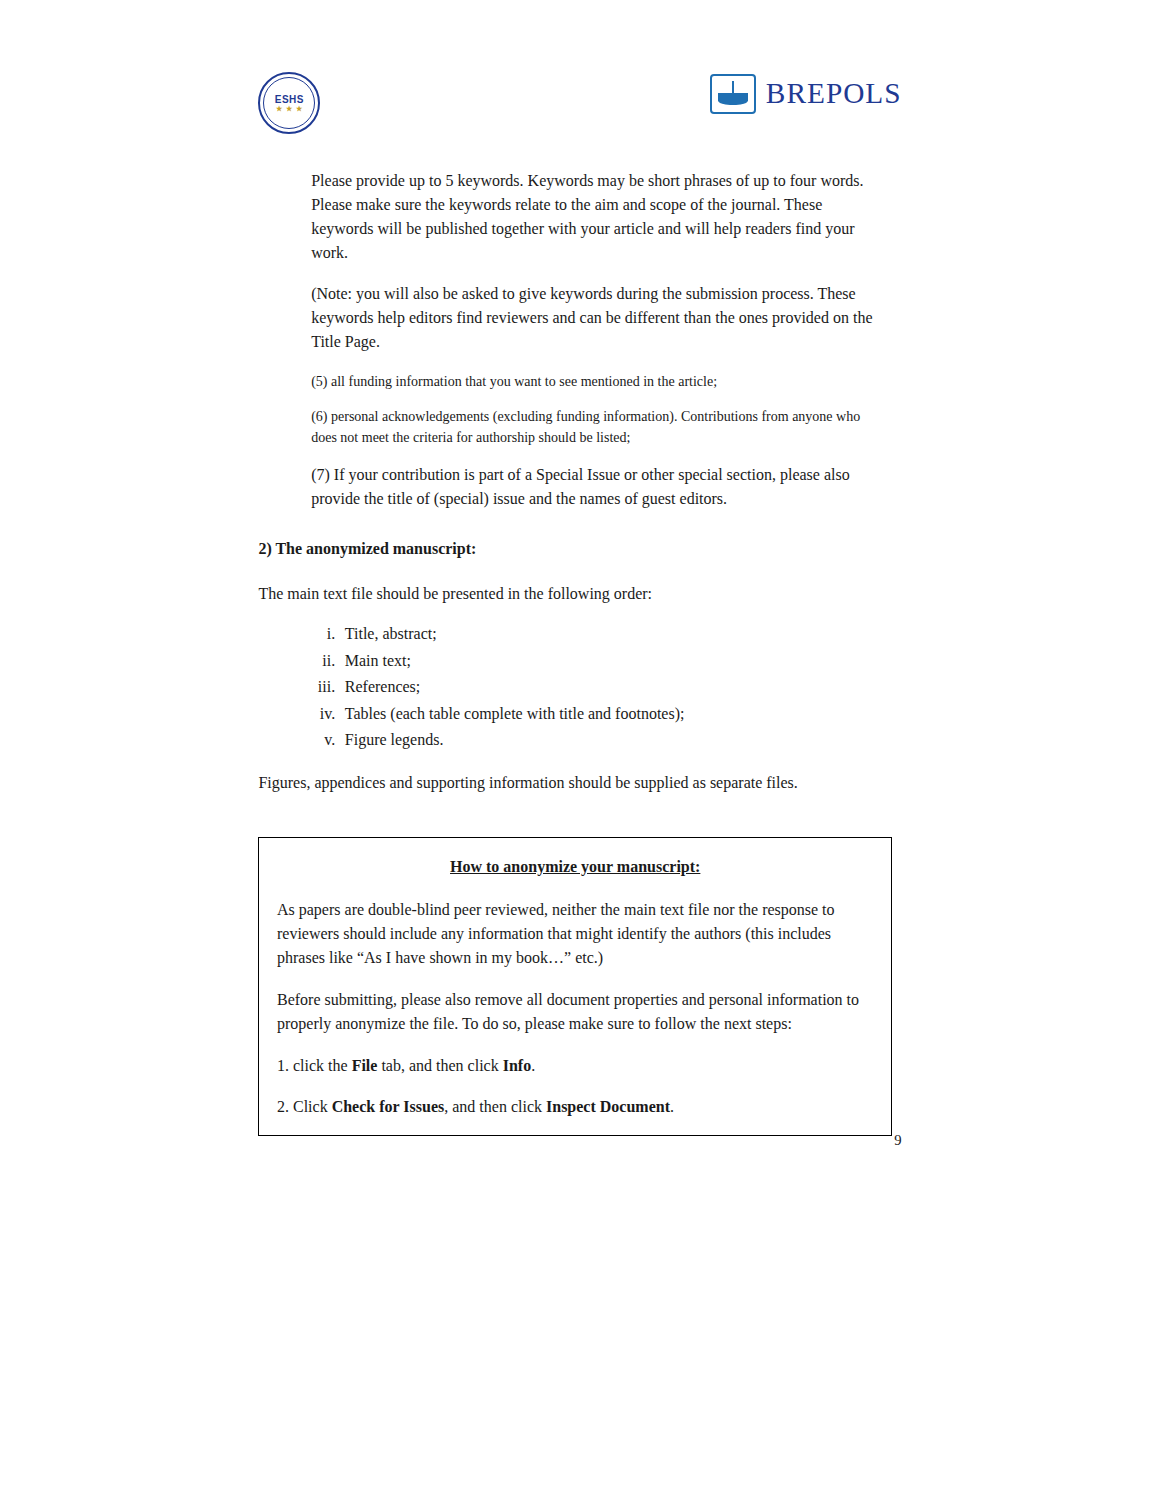ESHS ★ ★ ★
BREPOLS
Please provide up to 5 keywords. Keywords may be short phrases of up to four words. Please make sure the keywords relate to the aim and scope of the journal. These keywords will be published together with your article and will help readers find your work.
(Note: you will also be asked to give keywords during the submission process. These keywords help editors find reviewers and can be different than the ones provided on the Title Page.
(5) all funding information that you want to see mentioned in the article;
(6) personal acknowledgements (excluding funding information). Contributions from anyone who does not meet the criteria for authorship should be listed;
(7) If your contribution is part of a Special Issue or other special section, please also provide the title of (special) issue and the names of guest editors.
2) The anonymized manuscript:
The main text file should be presented in the following order:
Title, abstract;
Main text;
References;
Tables (each table complete with title and footnotes);
Figure legends.
Figures, appendices and supporting information should be supplied as separate files.
How to anonymize your manuscript:
As papers are double-blind peer reviewed, neither the main text file nor the response to reviewers should include any information that might identify the authors (this includes phrases like “As I have shown in my book…” etc.)
Before submitting, please also remove all document properties and personal information to properly anonymize the file. To do so, please make sure to follow the next steps:
1. click the File tab, and then click Info.
2. Click Check for Issues, and then click Inspect Document.
9